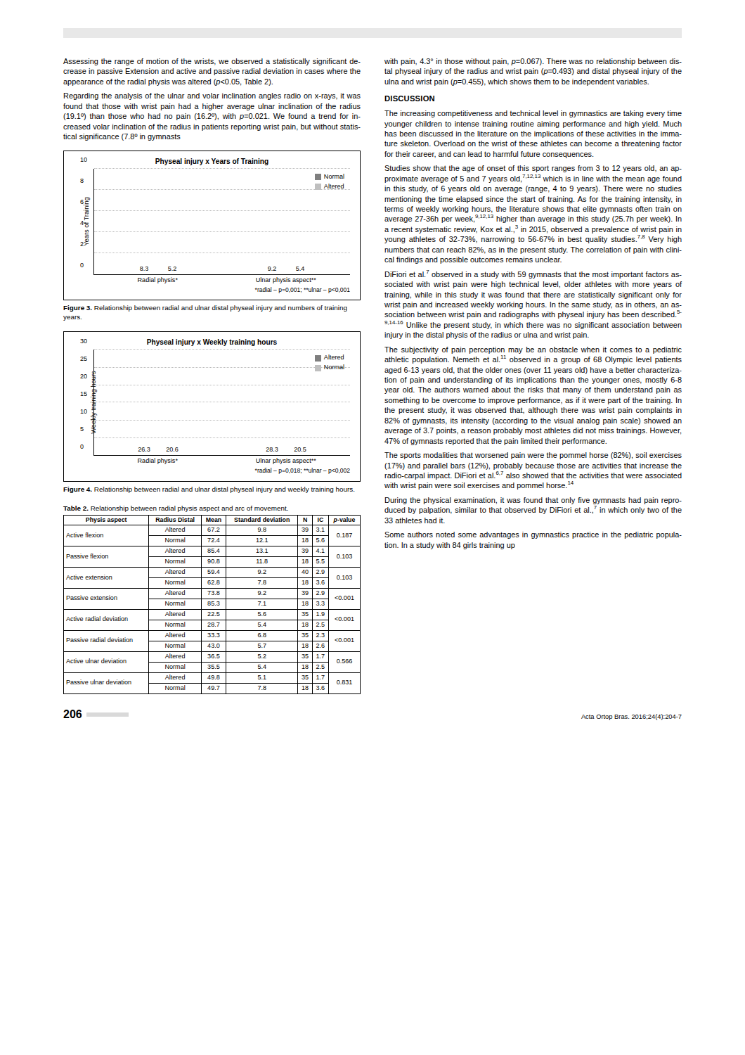Assessing the range of motion of the wrists, we observed a statistically significant decrease in passive Extension and active and passive radial deviation in cases where the appearance of the radial physis was altered (p<0.05, Table 2).
Regarding the analysis of the ulnar and volar inclination angles radio on x-rays, it was found that those with wrist pain had a higher average ulnar inclination of the radius (19.1º) than those who had no pain (16.2º), with p=0.021. We found a trend for increased volar inclination of the radius in patients reporting wrist pain, but without statistical significance (7.8º in gymnasts
Physeal injury x Years of Training
Years of Training
10
8
6
4
2
0
Normal
Altered
8.3
5.2
9.2
5.4
Radial physis* Ulnar physis aspect**
*radial – p=0,001; **ulnar – p<0,001
Figure 3. Relationship between radial and ulnar distal physeal injury and numbers of training years.
Physeal injury x Weekly training hours
Weekly training hours
30
25
20
15
10
5
0
Altered
Normal
26.3
20.6
28.3
20.5
Radial physis* Ulnar physis aspect**
*radial – p=0,018; **ulnar – p<0,002
Figure 4. Relationship between radial and ulnar distal physeal injury and weekly training hours.
Table 2. Relationship between radial physis aspect and arc of movement.
| Physis aspect | Radius Distal | Mean | Standard deviation | N | IC | p -value |
| --- | --- | --- | --- | --- | --- | --- |
| Active flexion | Altered | 67.2 | 9.8 | 39 | 3.1 | 0.187 |
| Normal | 72.4 | 12.1 | 18 | 5.6 |
| Passive flexion | Altered | 85.4 | 13.1 | 39 | 4.1 | 0.103 |
| Normal | 90.8 | 11.8 | 18 | 5.5 |
| Active extension | Altered | 59.4 | 9.2 | 40 | 2.9 | 0.103 |
| Normal | 62.8 | 7.8 | 18 | 3.6 |
| Passive extension | Altered | 73.8 | 9.2 | 39 | 2.9 | <0.001 |
| Normal | 85.3 | 7.1 | 18 | 3.3 |
| Active radial deviation | Altered | 22.5 | 5.6 | 35 | 1.9 | <0.001 |
| Normal | 28.7 | 5.4 | 18 | 2.5 |
| Passive radial deviation | Altered | 33.3 | 6.8 | 35 | 2.3 | <0.001 |
| Normal | 43.0 | 5.7 | 18 | 2.6 |
| Active ulnar deviation | Altered | 36.5 | 5.2 | 35 | 1.7 | 0.566 |
| Normal | 35.5 | 5.4 | 18 | 2.5 |
| Passive ulnar deviation | Altered | 49.8 | 5.1 | 35 | 1.7 | 0.831 |
| Normal | 49.7 | 7.8 | 18 | 3.6 |
with pain, 4.3° in those without pain, p=0.067). There was no relationship between distal physeal injury of the radius and wrist pain (p=0.493) and distal physeal injury of the ulna and wrist pain (p=0.455), which shows them to be independent variables.
DISCUSSION
The increasing competitiveness and technical level in gymnastics are taking every time younger children to intense training routine aiming performance and high yield. Much has been discussed in the literature on the implications of these activities in the immature skeleton. Overload on the wrist of these athletes can become a threatening factor for their career, and can lead to harmful future consequences.
Studies show that the age of onset of this sport ranges from 3 to 12 years old, an approximate average of 5 and 7 years old,7,12,13 which is in line with the mean age found in this study, of 6 years old on average (range, 4 to 9 years). There were no studies mentioning the time elapsed since the start of training. As for the training intensity, in terms of weekly working hours, the literature shows that elite gymnasts often train on average 27-36h per week,9,12,13 higher than average in this study (25.7h per week). In a recent systematic review, Kox et al.,3 in 2015, observed a prevalence of wrist pain in young athletes of 32-73%, narrowing to 56-67% in best quality studies.7,8 Very high numbers that can reach 82%, as in the present study. The correlation of pain with clinical findings and possible outcomes remains unclear.
DiFiori et al.7 observed in a study with 59 gymnasts that the most important factors associated with wrist pain were high technical level, older athletes with more years of training, while in this study it was found that there are statistically significant only for wrist pain and increased weekly working hours. In the same study, as in others, an association between wrist pain and radiographs with physeal injury has been described.5-9,14-16 Unlike the present study, in which there was no significant association between injury in the distal physis of the radius or ulna and wrist pain.
The subjectivity of pain perception may be an obstacle when it comes to a pediatric athletic population. Nemeth et al.11 observed in a group of 68 Olympic level patients aged 6-13 years old, that the older ones (over 11 years old) have a better characterization of pain and understanding of its implications than the younger ones, mostly 6-8 year old. The authors warned about the risks that many of them understand pain as something to be overcome to improve performance, as if it were part of the training. In the present study, it was observed that, although there was wrist pain complaints in 82% of gymnasts, its intensity (according to the visual analog pain scale) showed an average of 3.7 points, a reason probably most athletes did not miss trainings. However, 47% of gymnasts reported that the pain limited their performance.
The sports modalities that worsened pain were the pommel horse (82%), soil exercises (17%) and parallel bars (12%), probably because those are activities that increase the radio-carpal impact. DiFiori et al.6,7 also showed that the activities that were associated with wrist pain were soil exercises and pommel horse.14
During the physical examination, it was found that only five gymnasts had pain reproduced by palpation, similar to that observed by DiFiori et al.,7 in which only two of the 33 athletes had it.
Some authors noted some advantages in gymnastics practice in the pediatric population. In a study with 84 girls training up
206
Acta Ortop Bras. 2016;24(4):204-7